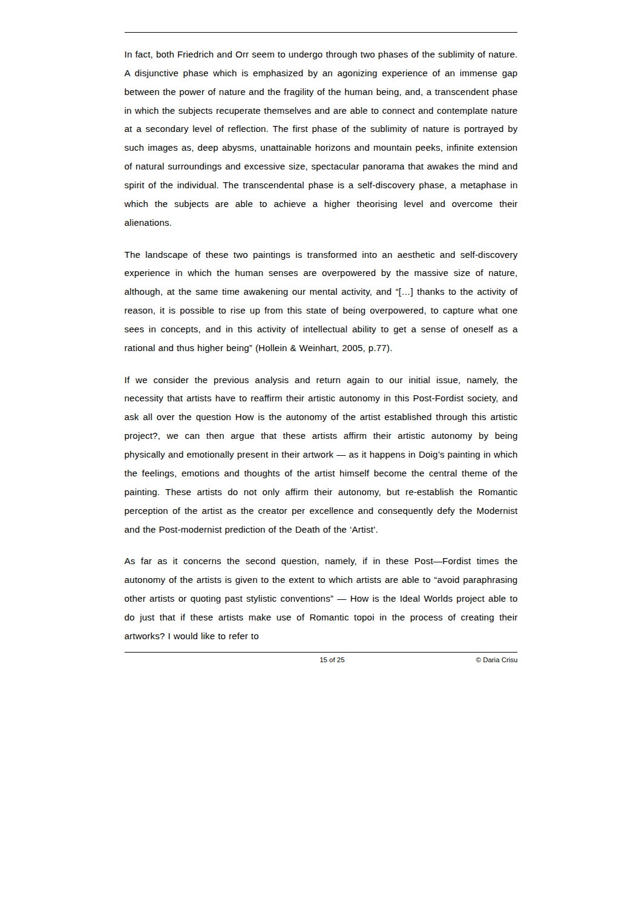In fact, both Friedrich and Orr seem to undergo through two phases of the sublimity of nature. A disjunctive phase which is emphasized by an agonizing experience of an immense gap between the power of nature and the fragility of the human being, and, a transcendent phase in which the subjects recuperate themselves and are able to connect and contemplate nature at a secondary level of reflection. The first phase of the sublimity of nature is portrayed by such images as, deep abysms, unattainable horizons and mountain peeks, infinite extension of natural surroundings and excessive size, spectacular panorama that awakes the mind and spirit of the individual. The transcendental phase is a self-discovery phase, a metaphase in which the subjects are able to achieve a higher theorising level and overcome their alienations.
The landscape of these two paintings is transformed into an aesthetic and self-discovery experience in which the human senses are overpowered by the massive size of nature, although, at the same time awakening our mental activity, and “[…] thanks to the activity of reason, it is possible to rise up from this state of being overpowered, to capture what one sees in concepts, and in this activity of intellectual ability to get a sense of oneself as a rational and thus higher being” (Hollein & Weinhart, 2005, p.77).
If we consider the previous analysis and return again to our initial issue, namely, the necessity that artists have to reaffirm their artistic autonomy in this Post-Fordist society, and ask all over the question How is the autonomy of the artist established through this artistic project?, we can then argue that these artists affirm their artistic autonomy by being physically and emotionally present in their artwork — as it happens in Doig’s painting in which the feelings, emotions and thoughts of the artist himself become the central theme of the painting. These artists do not only affirm their autonomy, but re-establish the Romantic perception of the artist as the creator per excellence and consequently defy the Modernist and the Post-modernist prediction of the Death of the ‘Artist’.
As far as it concerns the second question, namely, if in these Post—Fordist times the autonomy of the artists is given to the extent to which artists are able to “avoid paraphrasing other artists or quoting past stylistic conventions” — How is the Ideal Worlds project able to do just that if these artists make use of Romantic topoi in the process of creating their artworks? I would like to refer to
15 of 25
© Daria Crisu